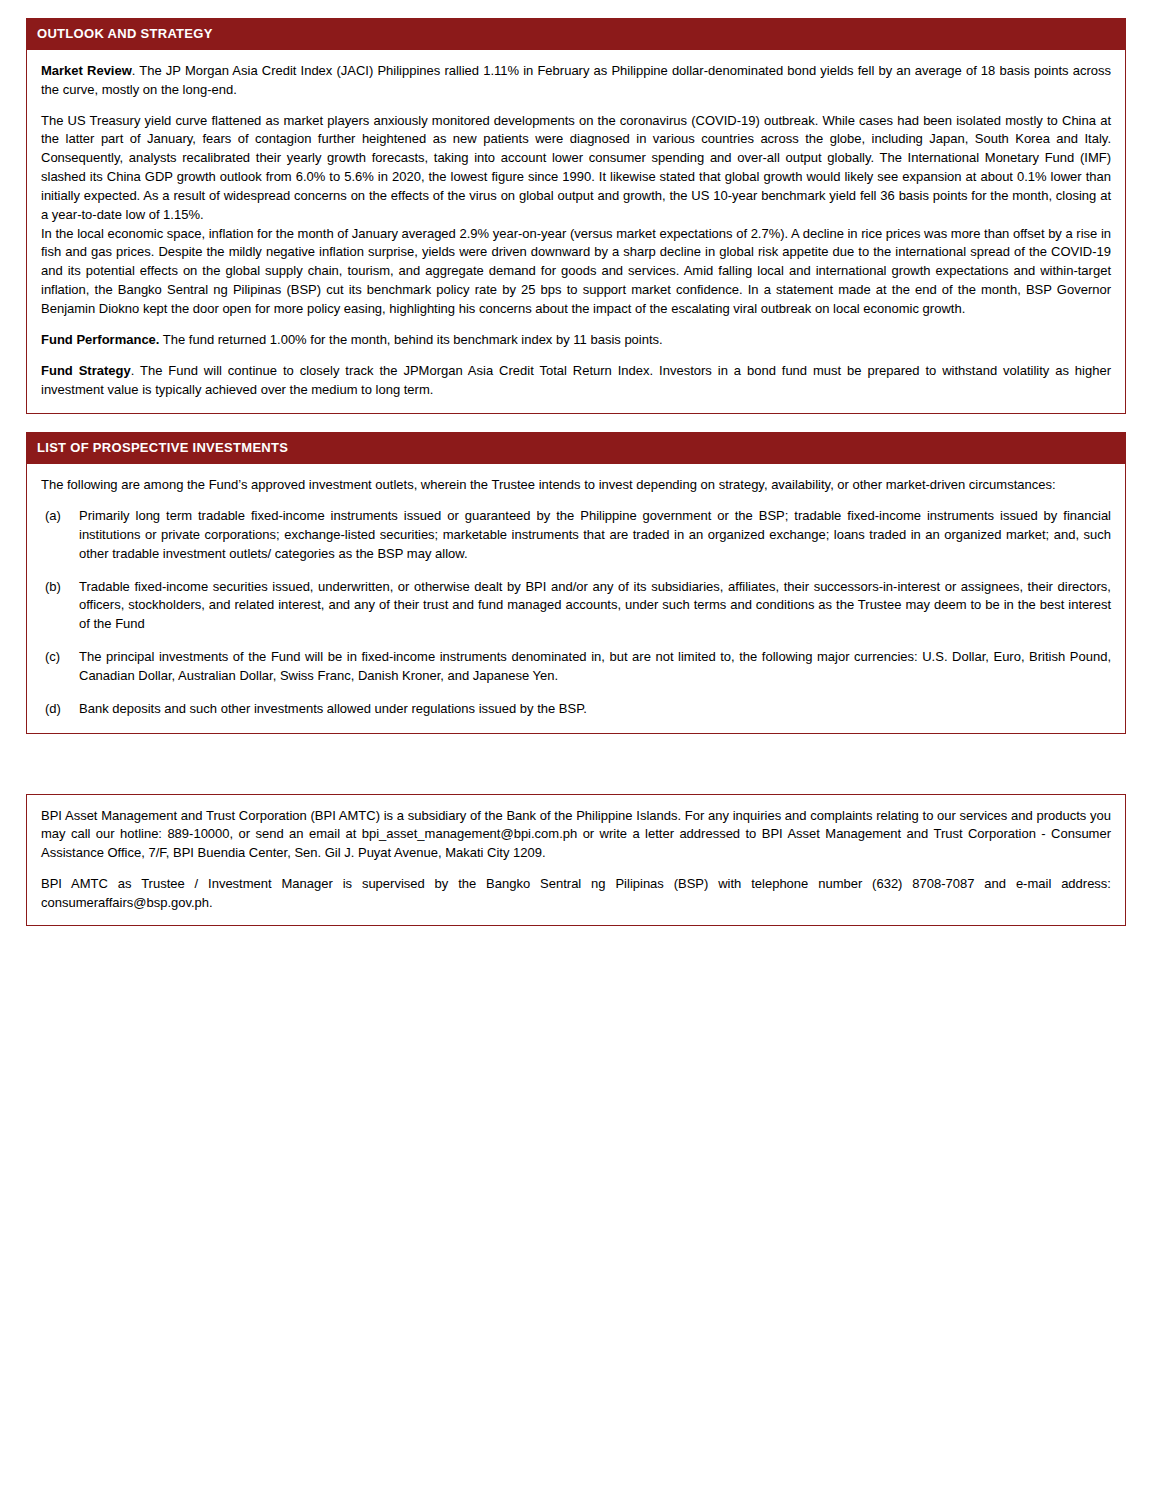OUTLOOK AND STRATEGY
Market Review. The JP Morgan Asia Credit Index (JACI) Philippines rallied 1.11% in February as Philippine dollar-denominated bond yields fell by an average of 18 basis points across the curve, mostly on the long-end.
The US Treasury yield curve flattened as market players anxiously monitored developments on the coronavirus (COVID-19) outbreak. While cases had been isolated mostly to China at the latter part of January, fears of contagion further heightened as new patients were diagnosed in various countries across the globe, including Japan, South Korea and Italy. Consequently, analysts recalibrated their yearly growth forecasts, taking into account lower consumer spending and over-all output globally. The International Monetary Fund (IMF) slashed its China GDP growth outlook from 6.0% to 5.6% in 2020, the lowest figure since 1990. It likewise stated that global growth would likely see expansion at about 0.1% lower than initially expected. As a result of widespread concerns on the effects of the virus on global output and growth, the US 10-year benchmark yield fell 36 basis points for the month, closing at a year-to-date low of 1.15%.
In the local economic space, inflation for the month of January averaged 2.9% year-on-year (versus market expectations of 2.7%). A decline in rice prices was more than offset by a rise in fish and gas prices. Despite the mildly negative inflation surprise, yields were driven downward by a sharp decline in global risk appetite due to the international spread of the COVID-19 and its potential effects on the global supply chain, tourism, and aggregate demand for goods and services. Amid falling local and international growth expectations and within-target inflation, the Bangko Sentral ng Pilipinas (BSP) cut its benchmark policy rate by 25 bps to support market confidence. In a statement made at the end of the month, BSP Governor Benjamin Diokno kept the door open for more policy easing, highlighting his concerns about the impact of the escalating viral outbreak on local economic growth.
Fund Performance. The fund returned 1.00% for the month, behind its benchmark index by 11 basis points.
Fund Strategy. The Fund will continue to closely track the JPMorgan Asia Credit Total Return Index. Investors in a bond fund must be prepared to withstand volatility as higher investment value is typically achieved over the medium to long term.
LIST OF PROSPECTIVE INVESTMENTS
The following are among the Fund’s approved investment outlets, wherein the Trustee intends to invest depending on strategy, availability, or other market-driven circumstances:
(a) Primarily long term tradable fixed-income instruments issued or guaranteed by the Philippine government or the BSP; tradable fixed-income instruments issued by financial institutions or private corporations; exchange-listed securities; marketable instruments that are traded in an organized exchange; loans traded in an organized market; and, such other tradable investment outlets/ categories as the BSP may allow.
(b) Tradable fixed-income securities issued, underwritten, or otherwise dealt by BPI and/or any of its subsidiaries, affiliates, their successors-in-interest or assignees, their directors, officers, stockholders, and related interest, and any of their trust and fund managed accounts, under such terms and conditions as the Trustee may deem to be in the best interest of the Fund
(c) The principal investments of the Fund will be in fixed-income instruments denominated in, but are not limited to, the following major currencies: U.S. Dollar, Euro, British Pound, Canadian Dollar, Australian Dollar, Swiss Franc, Danish Kroner, and Japanese Yen.
(d) Bank deposits and such other investments allowed under regulations issued by the BSP.
BPI Asset Management and Trust Corporation (BPI AMTC) is a subsidiary of the Bank of the Philippine Islands. For any inquiries and complaints relating to our services and products you may call our hotline: 889-10000, or send an email at bpi_asset_management@bpi.com.ph or write a letter addressed to BPI Asset Management and Trust Corporation - Consumer Assistance Office, 7/F, BPI Buendia Center, Sen. Gil J. Puyat Avenue, Makati City 1209.
BPI AMTC as Trustee / Investment Manager is supervised by the Bangko Sentral ng Pilipinas (BSP) with telephone number (632) 8708-7087 and e-mail address: consumeraffairs@bsp.gov.ph.